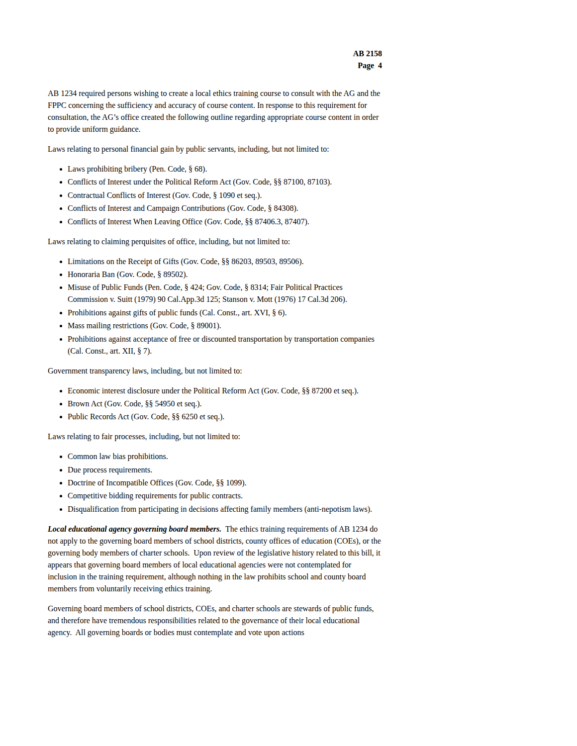AB 2158 Page 4
AB 1234 required persons wishing to create a local ethics training course to consult with the AG and the FPPC concerning the sufficiency and accuracy of course content. In response to this requirement for consultation, the AG’s office created the following outline regarding appropriate course content in order to provide uniform guidance.
Laws relating to personal financial gain by public servants, including, but not limited to:
Laws prohibiting bribery (Pen. Code, § 68).
Conflicts of Interest under the Political Reform Act (Gov. Code, §§ 87100, 87103).
Contractual Conflicts of Interest (Gov. Code, § 1090 et seq.).
Conflicts of Interest and Campaign Contributions (Gov. Code, § 84308).
Conflicts of Interest When Leaving Office (Gov. Code, §§ 87406.3, 87407).
Laws relating to claiming perquisites of office, including, but not limited to:
Limitations on the Receipt of Gifts (Gov. Code, §§ 86203, 89503, 89506).
Honoraria Ban (Gov. Code, § 89502).
Misuse of Public Funds (Pen. Code, § 424; Gov. Code, § 8314; Fair Political Practices Commission v. Suitt (1979) 90 Cal.App.3d 125; Stanson v. Mott (1976) 17 Cal.3d 206).
Prohibitions against gifts of public funds (Cal. Const., art. XVI, § 6).
Mass mailing restrictions (Gov. Code, § 89001).
Prohibitions against acceptance of free or discounted transportation by transportation companies (Cal. Const., art. XII, § 7).
Government transparency laws, including, but not limited to:
Economic interest disclosure under the Political Reform Act (Gov. Code, §§ 87200 et seq.).
Brown Act (Gov. Code, §§ 54950 et seq.).
Public Records Act (Gov. Code, §§ 6250 et seq.).
Laws relating to fair processes, including, but not limited to:
Common law bias prohibitions.
Due process requirements.
Doctrine of Incompatible Offices (Gov. Code, §§ 1099).
Competitive bidding requirements for public contracts.
Disqualification from participating in decisions affecting family members (anti-nepotism laws).
Local educational agency governing board members. The ethics training requirements of AB 1234 do not apply to the governing board members of school districts, county offices of education (COEs), or the governing body members of charter schools. Upon review of the legislative history related to this bill, it appears that governing board members of local educational agencies were not contemplated for inclusion in the training requirement, although nothing in the law prohibits school and county board members from voluntarily receiving ethics training.
Governing board members of school districts, COEs, and charter schools are stewards of public funds, and therefore have tremendous responsibilities related to the governance of their local educational agency. All governing boards or bodies must contemplate and vote upon actions